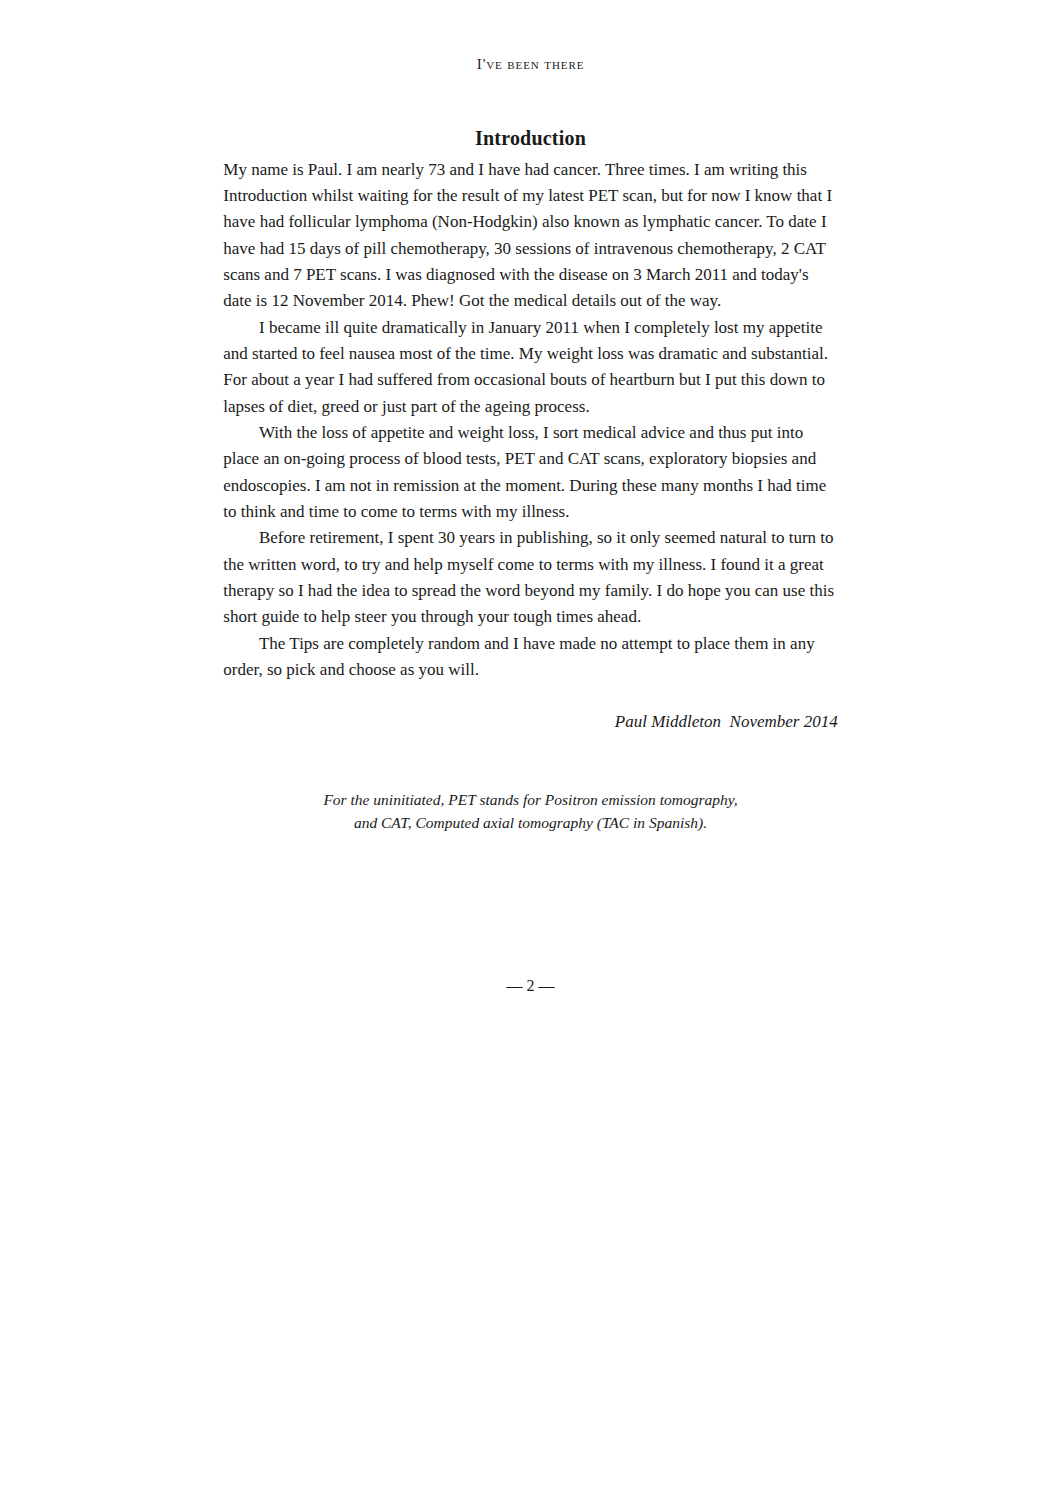I've been there
Introduction
My name is Paul. I am nearly 73 and I have had cancer. Three times. I am writing this Introduction whilst waiting for the result of my latest PET scan, but for now I know that I have had follicular lymphoma (Non-Hodgkin) also known as lymphatic cancer. To date I have had 15 days of pill chemotherapy, 30 sessions of intravenous chemotherapy, 2 CAT scans and 7 PET scans. I was diagnosed with the disease on 3 March 2011 and today's date is 12 November 2014. Phew! Got the medical details out of the way.
I became ill quite dramatically in January 2011 when I completely lost my appetite and started to feel nausea most of the time. My weight loss was dramatic and substantial. For about a year I had suffered from occasional bouts of heartburn but I put this down to lapses of diet, greed or just part of the ageing process.
With the loss of appetite and weight loss, I sort medical advice and thus put into place an on-going process of blood tests, PET and CAT scans, exploratory biopsies and endoscopies. I am not in remission at the moment. During these many months I had time to think and time to come to terms with my illness.
Before retirement, I spent 30 years in publishing, so it only seemed natural to turn to the written word, to try and help myself come to terms with my illness. I found it a great therapy so I had the idea to spread the word beyond my family. I do hope you can use this short guide to help steer you through your tough times ahead.
The Tips are completely random and I have made no attempt to place them in any order, so pick and choose as you will.
Paul Middleton November 2014
For the uninitiated, PET stands for Positron emission tomography,
and CAT, Computed axial tomography (TAC in Spanish).
— 2 —